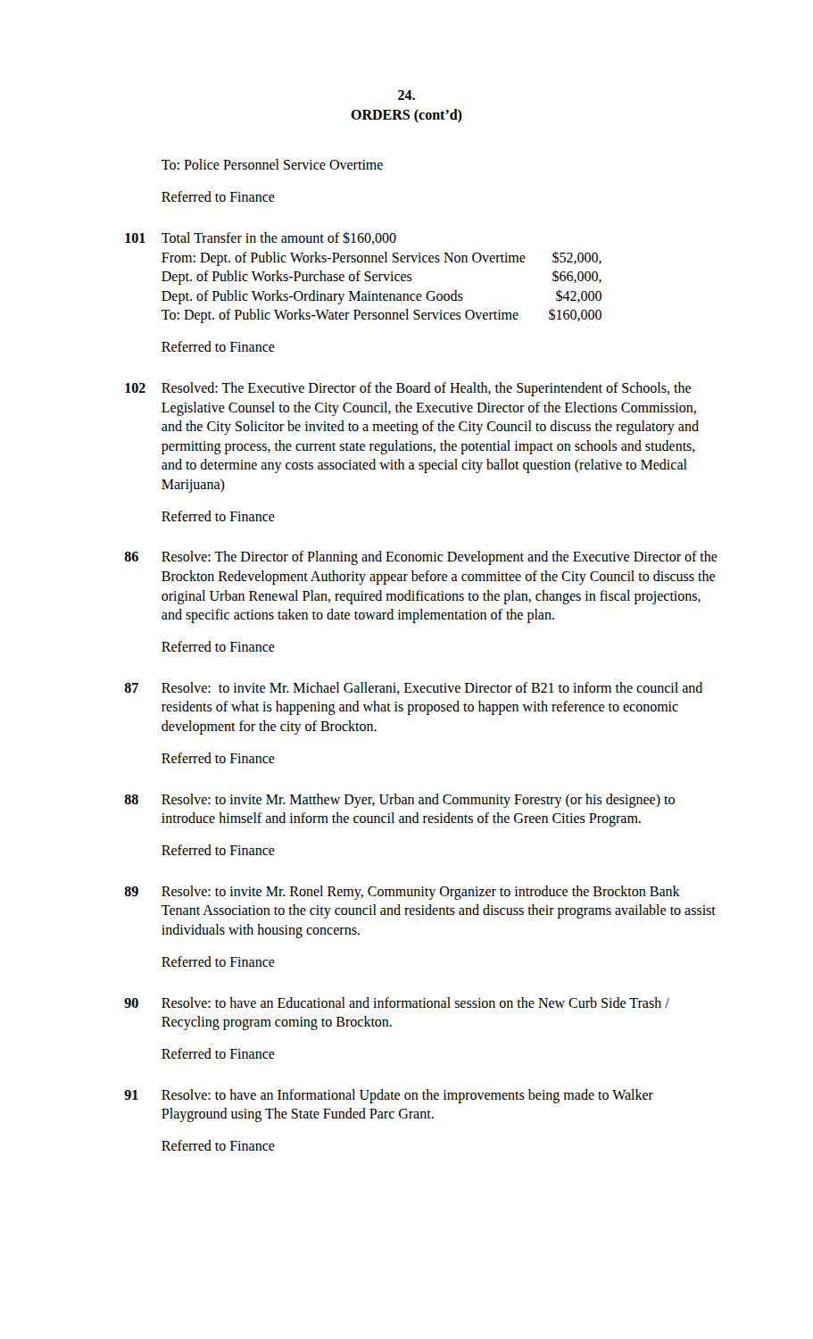24.
ORDERS (cont’d)
To: Police Personnel Service Overtime
Referred to Finance
101
Total Transfer in the amount of $160,000
| From: Dept. of Public Works-Personnel Services Non Overtime | $52,000, |
| Dept. of Public Works-Purchase of Services | $66,000, |
| Dept. of Public Works-Ordinary Maintenance Goods | $42,000 |
| To: Dept. of Public Works-Water Personnel Services Overtime | $160,000 |
Referred to Finance
102
Resolved: The Executive Director of the Board of Health, the Superintendent of Schools, the Legislative Counsel to the City Council, the Executive Director of the Elections Commission, and the City Solicitor be invited to a meeting of the City Council to discuss the regulatory and permitting process, the current state regulations, the potential impact on schools and students, and to determine any costs associated with a special city ballot question (relative to Medical Marijuana)
Referred to Finance
86
Resolve: The Director of Planning and Economic Development and the Executive Director of the Brockton Redevelopment Authority appear before a committee of the City Council to discuss the original Urban Renewal Plan, required modifications to the plan, changes in fiscal projections, and specific actions taken to date toward implementation of the plan.
Referred to Finance
87
Resolve: to invite Mr. Michael Gallerani, Executive Director of B21 to inform the council and residents of what is happening and what is proposed to happen with reference to economic development for the city of Brockton.
Referred to Finance
88
Resolve: to invite Mr. Matthew Dyer, Urban and Community Forestry (or his designee) to introduce himself and inform the council and residents of the Green Cities Program.
Referred to Finance
89
Resolve: to invite Mr. Ronel Remy, Community Organizer to introduce the Brockton Bank Tenant Association to the city council and residents and discuss their programs available to assist individuals with housing concerns.
Referred to Finance
90
Resolve: to have an Educational and informational session on the New Curb Side Trash / Recycling program coming to Brockton.
Referred to Finance
91
Resolve: to have an Informational Update on the improvements being made to Walker Playground using The State Funded Parc Grant.
Referred to Finance